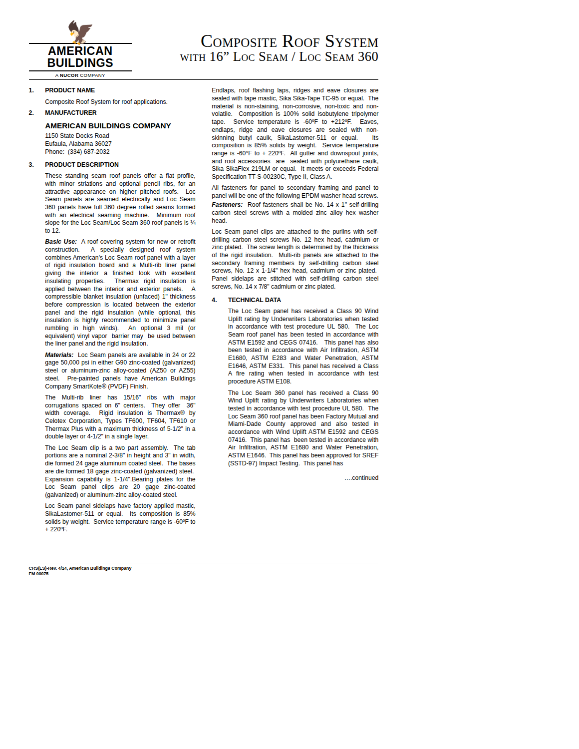🦅
AMERICAN
BUILDINGS
A NUCOR COMPANY
Composite Roof System
with 16” Loc Seam / Loc Seam 360
1. PRODUCT NAME
Composite Roof System for roof applications.
2. MANUFACTURER
AMERICAN BUILDINGS COMPANY
1150 State Docks Road
Eufaula, Alabama 36027
Phone: (334) 687-2032
3. PRODUCT DESCRIPTION
These standing seam roof panels offer a flat profile, with minor striations and optional pencil ribs, for an attractive appearance on higher pitched roofs. Loc Seam panels are seamed electrically and Loc Seam 360 panels have full 360 degree rolled seams formed with an electrical seaming machine. Minimum roof slope for the Loc Seam/Loc Seam 360 roof panels is ¼ to 12.
Basic Use: A roof covering system for new or retrofit construction. A specially designed roof system combines American's Loc Seam roof panel with a layer of rigid insulation board and a Multi-rib liner panel giving the interior a finished look with excellent insulating properties. Thermax rigid insulation is applied between the interior and exterior panels. A compressible blanket insulation (unfaced) 1" thickness before compression is located between the exterior panel and the rigid insulation (while optional, this insulation is highly recommended to minimize panel rumbling in high winds). An optional 3 mil (or equivalent) vinyl vapor barrier may be used between the liner panel and the rigid insulation.
Materials: Loc Seam panels are available in 24 or 22 gage 50,000 psi in either G90 zinc-coated (galvanized) steel or aluminum-zinc alloy-coated (AZ50 or AZ55) steel. Pre-painted panels have American Buildings Company SmartKote® (PVDF) Finish.
The Multi-rib liner has 15/16" ribs with major corrugations spaced on 6" centers. They offer 36" width coverage. Rigid insulation is Thermax® by Celotex Corporation, Types TF600, TF604, TF610 or Thermax Plus with a maximum thickness of 5-1/2" in a double layer or 4-1/2" in a single layer.
The Loc Seam clip is a two part assembly. The tab portions are a nominal 2-3/8" in height and 3" in width, die formed 24 gage aluminum coated steel. The bases are die formed 18 gage zinc-coated (galvanized) steel. Expansion capability is 1-1/4".Bearing plates for the Loc Seam panel clips are 20 gage zinc-coated (galvanized) or aluminum-zinc alloy-coated steel.
Loc Seam panel sidelaps have factory applied mastic, SikaLastomer-511 or equal. Its composition is 85% solids by weight. Service temperature range is -60ºF to + 220ºF.
Endlaps, roof flashing laps, ridges and eave closures are sealed with tape mastic, Sika Sika-Tape TC-95 or equal. The material is non-staining, non-corrosive, non-toxic and non-volatile. Composition is 100% solid isobutylene tripolymer tape. Service temperature is -60ºF to +212ºF. Eaves, endlaps, ridge and eave closures are sealed with non-skinning butyl caulk, SikaLastomer-511 or equal. Its composition is 85% solids by weight. Service temperature range is -60°F to + 220ºF. All gutter and downspout joints, and roof accessories are sealed with polyurethane caulk, Sika SikaFlex 219LM or equal. It meets or exceeds Federal Specification TT-S-00230C, Type II, Class A.
All fasteners for panel to secondary framing and panel to panel will be one of the following EPDM washer head screws.
Fasteners: Roof fasteners shall be No. 14 x 1" self-drilling carbon steel screws with a molded zinc alloy hex washer head.
Loc Seam panel clips are attached to the purlins with self-drilling carbon steel screws No. 12 hex head, cadmium or zinc plated. The screw length is determined by the thickness of the rigid insulation. Multi-rib panels are attached to the secondary framing members by self-drilling carbon steel screws, No. 12 x 1-1/4" hex head, cadmium or zinc plated. Panel sidelaps are stitched with self-drilling carbon steel screws, No. 14 x 7/8" cadmium or zinc plated.
4. TECHNICAL DATA
The Loc Seam panel has received a Class 90 Wind Uplift rating by Underwriters Laboratories when tested in accordance with test procedure UL 580. The Loc Seam roof panel has been tested in accordance with ASTM E1592 and CEGS 07416. This panel has also been tested in accordance with Air Infiltration, ASTM E1680, ASTM E283 and Water Penetration, ASTM E1646, ASTM E331. This panel has received a Class A fire rating when tested in accordance with test procedure ASTM E108.
The Loc Seam 360 panel has received a Class 90 Wind Uplift rating by Underwriters Laboratories when tested in accordance with test procedure UL 580. The Loc Seam 360 roof panel has been Factory Mutual and Miami-Dade County approved and also tested in accordance with Wind Uplift ASTM E1592 and CEGS 07416. This panel has been tested in accordance with Air Infiltration, ASTM E1680 and Water Penetration, ASTM E1646. This panel has been approved for SREF (SSTD-97) Impact Testing. This panel has
….continued
CRS(LS)-Rev. 4/14, American Buildings Company
FM 00075